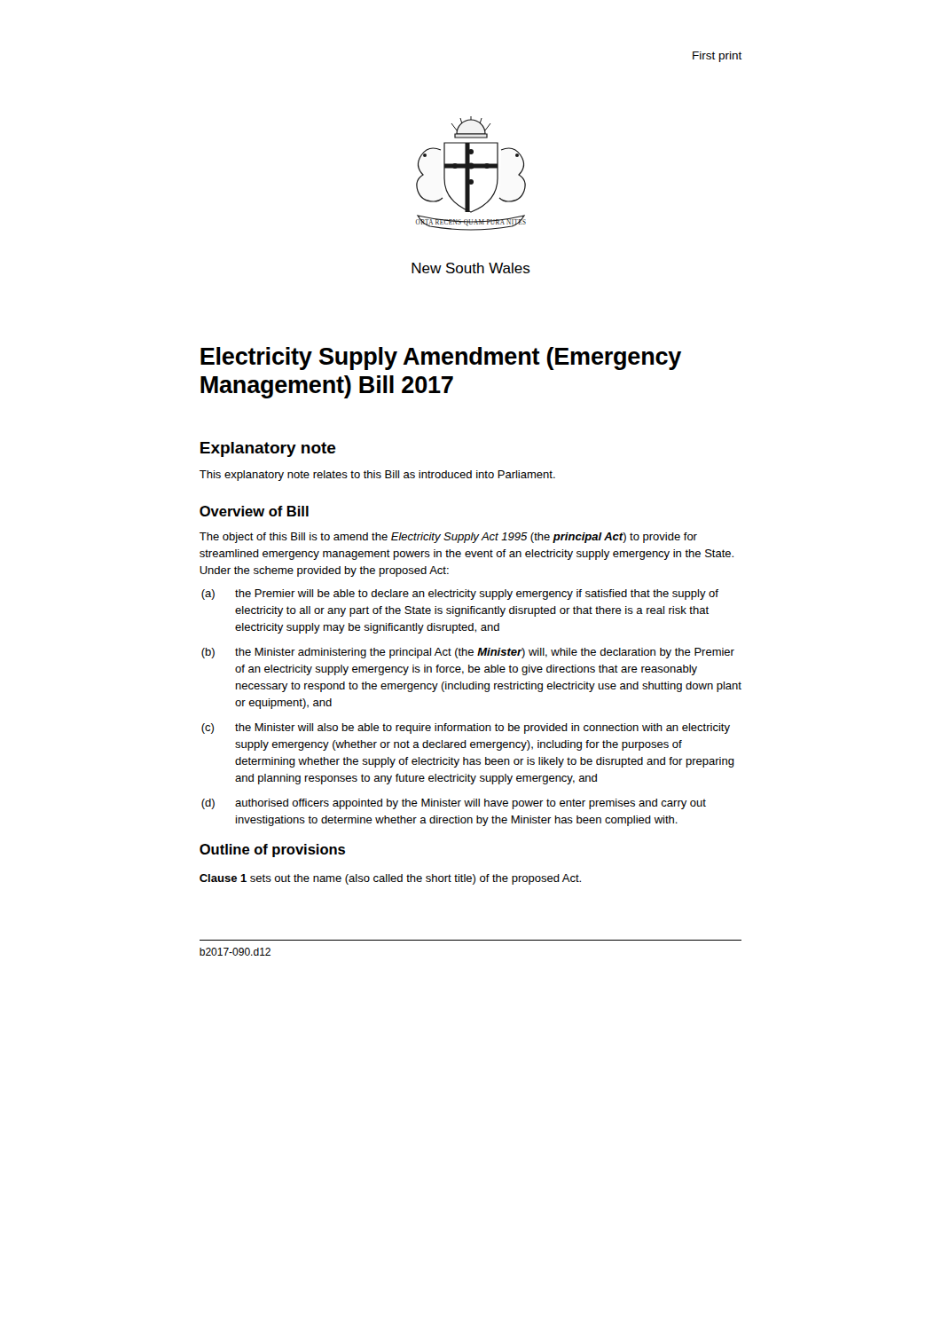First print
ORTA RECENS QUAM PURA NITES
New South Wales
Electricity Supply Amendment (Emergency Management) Bill 2017
Explanatory note
This explanatory note relates to this Bill as introduced into Parliament.
Overview of Bill
The object of this Bill is to amend the Electricity Supply Act 1995 (the principal Act) to provide for streamlined emergency management powers in the event of an electricity supply emergency in the State. Under the scheme provided by the proposed Act:
(a) the Premier will be able to declare an electricity supply emergency if satisfied that the supply of electricity to all or any part of the State is significantly disrupted or that there is a real risk that electricity supply may be significantly disrupted, and
(b) the Minister administering the principal Act (the Minister) will, while the declaration by the Premier of an electricity supply emergency is in force, be able to give directions that are reasonably necessary to respond to the emergency (including restricting electricity use and shutting down plant or equipment), and
(c) the Minister will also be able to require information to be provided in connection with an electricity supply emergency (whether or not a declared emergency), including for the purposes of determining whether the supply of electricity has been or is likely to be disrupted and for preparing and planning responses to any future electricity supply emergency, and
(d) authorised officers appointed by the Minister will have power to enter premises and carry out investigations to determine whether a direction by the Minister has been complied with.
Outline of provisions
Clause 1 sets out the name (also called the short title) of the proposed Act.
b2017-090.d12